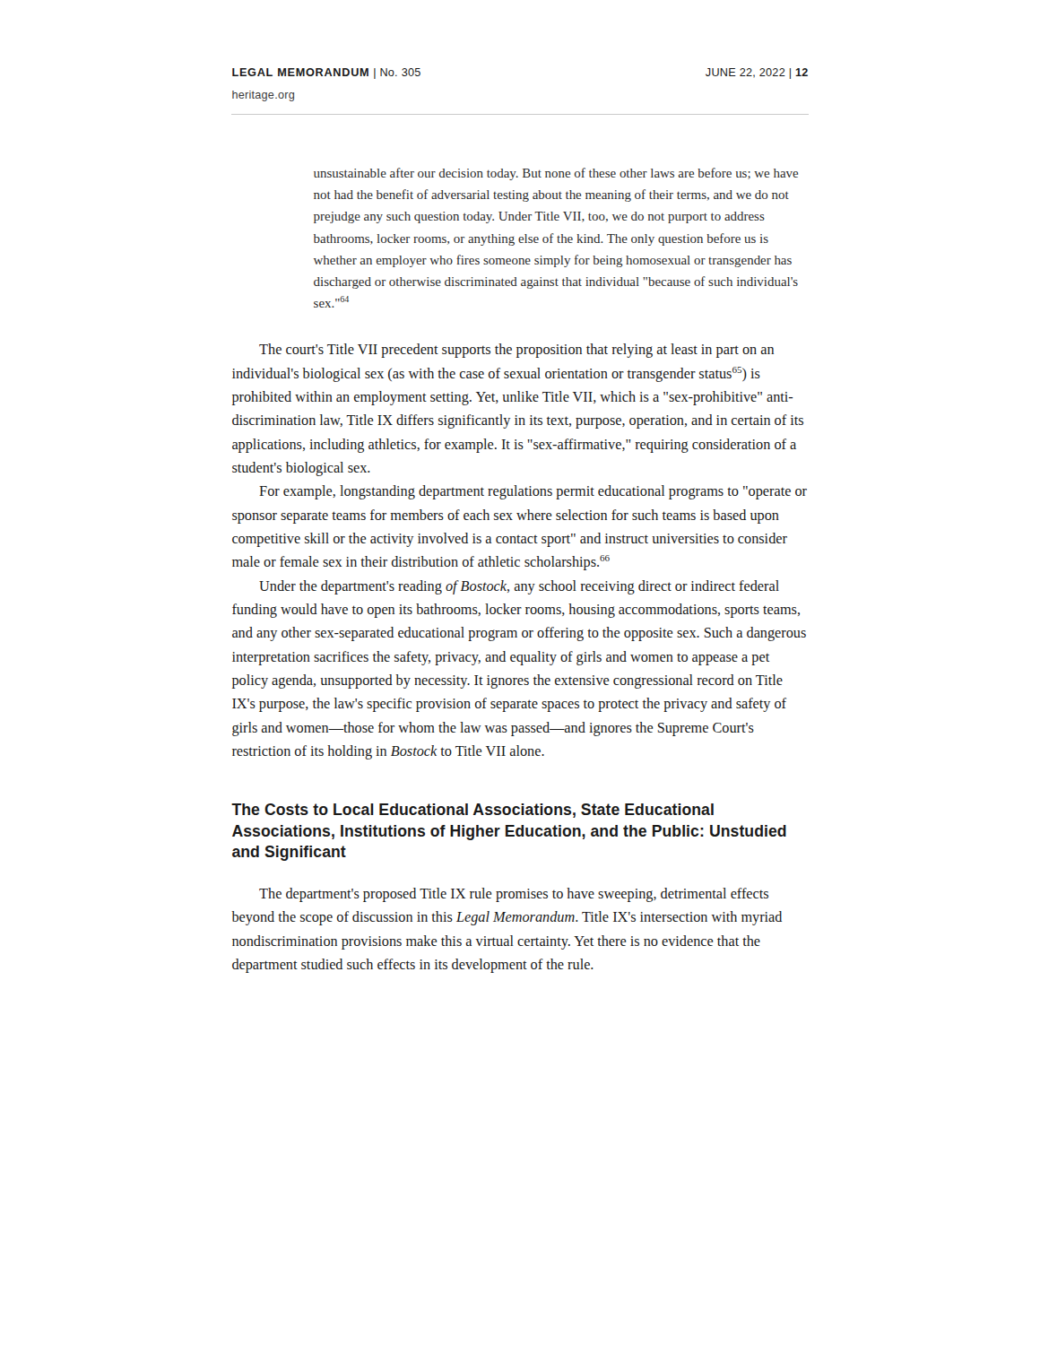Legal Memorandum | No. 305 heritage.org
JUNE 22, 2022 | 12
unsustainable after our decision today. But none of these other laws are before us; we have not had the benefit of adversarial testing about the meaning of their terms, and we do not prejudge any such question today. Under Title VII, too, we do not purport to address bathrooms, locker rooms, or anything else of the kind. The only question before us is whether an employer who fires someone simply for being homosexual or transgender has discharged or otherwise discriminated against that individual "because of such individual's sex."64
The court's Title VII precedent supports the proposition that relying at least in part on an individual's biological sex (as with the case of sexual orientation or transgender status65) is prohibited within an employment setting. Yet, unlike Title VII, which is a "sex-prohibitive" anti-discrimination law, Title IX differs significantly in its text, purpose, operation, and in certain of its applications, including athletics, for example. It is "sex-affirmative," requiring consideration of a student's biological sex.
For example, longstanding department regulations permit educational programs to "operate or sponsor separate teams for members of each sex where selection for such teams is based upon competitive skill or the activity involved is a contact sport" and instruct universities to consider male or female sex in their distribution of athletic scholarships.66
Under the department's reading of Bostock, any school receiving direct or indirect federal funding would have to open its bathrooms, locker rooms, housing accommodations, sports teams, and any other sex-separated educational program or offering to the opposite sex. Such a dangerous interpretation sacrifices the safety, privacy, and equality of girls and women to appease a pet policy agenda, unsupported by necessity. It ignores the extensive congressional record on Title IX's purpose, the law's specific provision of separate spaces to protect the privacy and safety of girls and women—those for whom the law was passed—and ignores the Supreme Court's restriction of its holding in Bostock to Title VII alone.
The Costs to Local Educational Associations, State Educational Associations, Institutions of Higher Education, and the Public: Unstudied and Significant
The department's proposed Title IX rule promises to have sweeping, detrimental effects beyond the scope of discussion in this Legal Memorandum. Title IX's intersection with myriad nondiscrimination provisions make this a virtual certainty. Yet there is no evidence that the department studied such effects in its development of the rule.